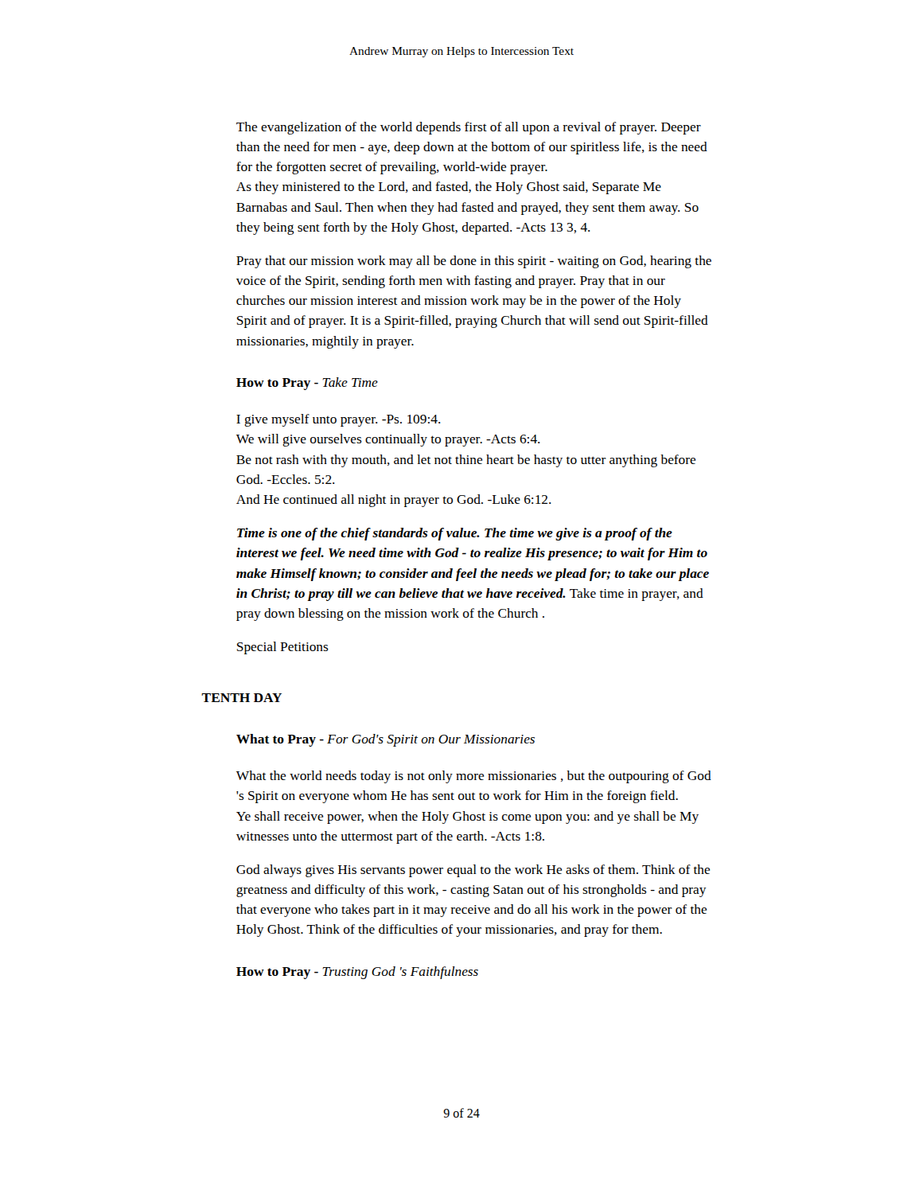Andrew Murray on Helps to Intercession Text
The evangelization of the world depends first of all upon a revival of prayer. Deeper than the need for men - aye, deep down at the bottom of our spiritless life, is the need for the forgotten secret of prevailing, world-wide prayer.
As they ministered to the Lord, and fasted, the Holy Ghost said, Separate Me Barnabas and Saul. Then when they had fasted and prayed, they sent them away. So they being sent forth by the Holy Ghost, departed. -Acts 13 3, 4.
Pray that our mission work may all be done in this spirit - waiting on God, hearing the voice of the Spirit, sending forth men with fasting and prayer. Pray that in our churches our mission interest and mission work may be in the power of the Holy Spirit and of prayer. It is a Spirit-filled, praying Church that will send out Spirit-filled missionaries, mightily in prayer.
How to Pray - Take Time
I give myself unto prayer. -Ps. 109:4.
We will give ourselves continually to prayer. -Acts 6:4.
Be not rash with thy mouth, and let not thine heart be hasty to utter anything before God. -Eccles. 5:2.
And He continued all night in prayer to God. -Luke 6:12.
Time is one of the chief standards of value. The time we give is a proof of the interest we feel. We need time with God - to realize His presence; to wait for Him to make Himself known; to consider and feel the needs we plead for; to take our place in Christ; to pray till we can believe that we have received. Take time in prayer, and pray down blessing on the mission work of the Church .
Special Petitions
TENTH DAY
What to Pray - For God's Spirit on Our Missionaries
What the world needs today is not only more missionaries , but the outpouring of God 's Spirit on everyone whom He has sent out to work for Him in the foreign field.
Ye shall receive power, when the Holy Ghost is come upon you: and ye shall be My witnesses unto the uttermost part of the earth. -Acts 1:8.
God always gives His servants power equal to the work He asks of them. Think of the greatness and difficulty of this work, - casting Satan out of his strongholds - and pray that everyone who takes part in it may receive and do all his work in the power of the Holy Ghost. Think of the difficulties of your missionaries, and pray for them.
How to Pray - Trusting God 's Faithfulness
9 of 24